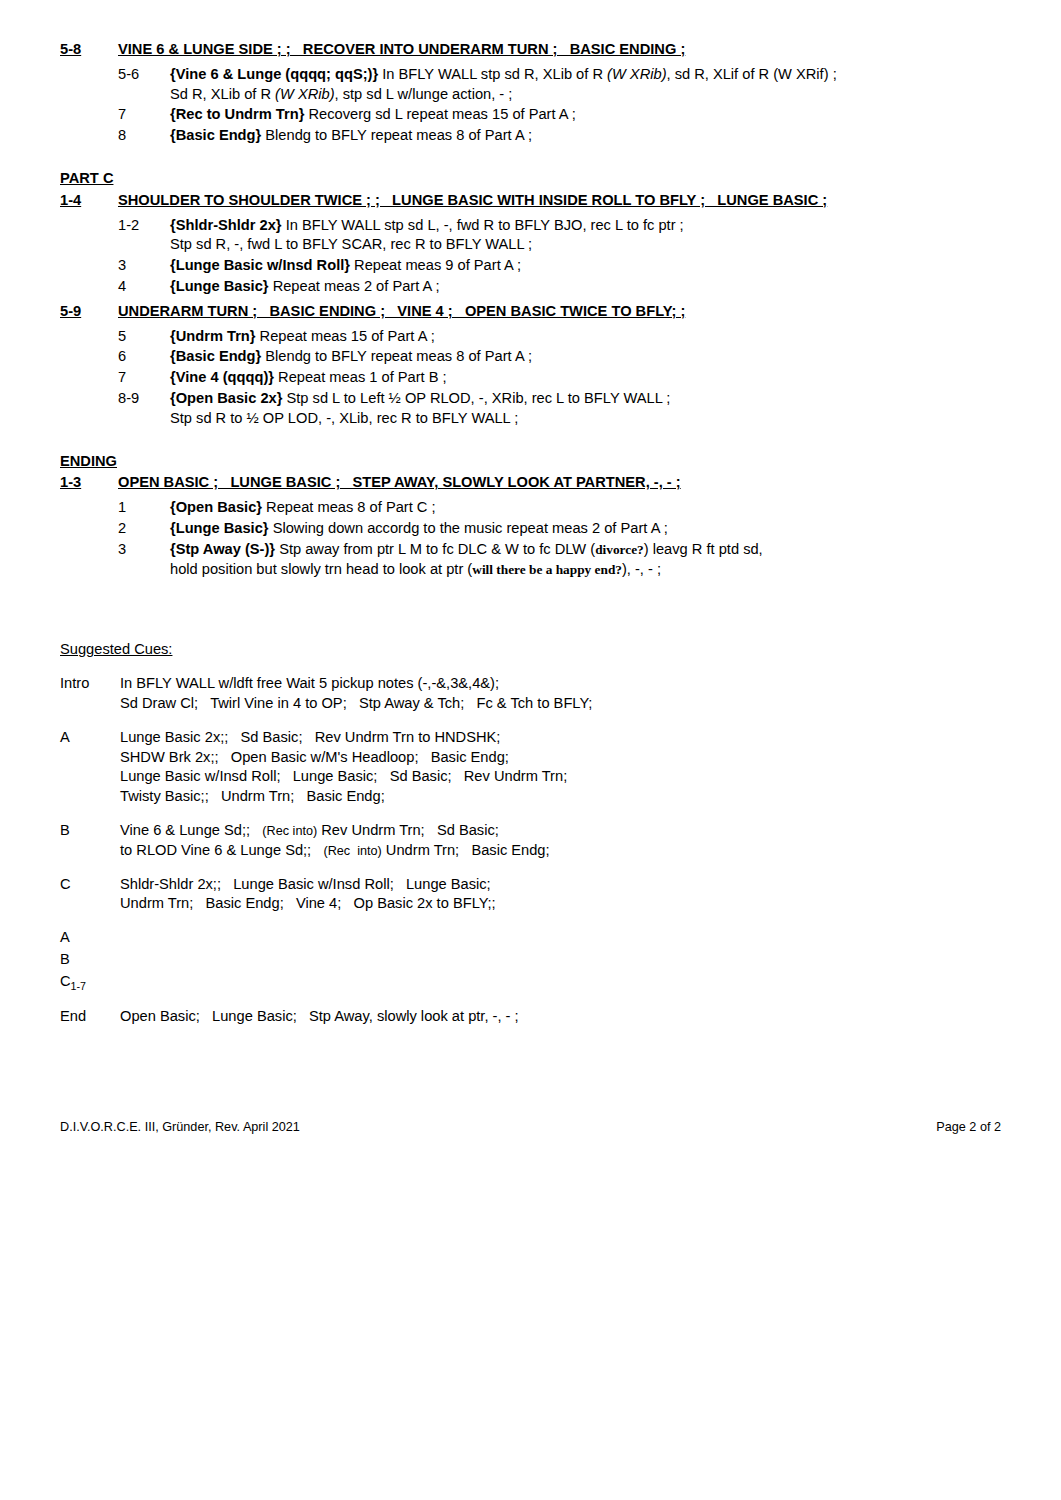| 5-8 | VINE 6 & LUNGE SIDE ; ; RECOVER INTO UNDERARM TURN ; BASIC ENDING ; |
| | 5-6 | {Vine 6 & Lunge (qqqq; qqS;)} In BFLY WALL stp sd R, XLib of R (W XRib) , sd R, XLif of R (W XRif) ; Sd R, XLib of R (W XRib) , stp sd L w/lunge action, - ; |
| | 7 | {Rec to Undrm Trn} Recoverg sd L repeat meas 15 of Part A ; |
| | 8 | {Basic Endg} Blendg to BFLY repeat meas 8 of Part A ; |
PART C
| 1-4 | SHOULDER TO SHOULDER TWICE ; ; LUNGE BASIC WITH INSIDE ROLL TO BFLY ; LUNGE BASIC ; |
| | 1-2 | {Shldr-Shldr 2x} In BFLY WALL stp sd L, -, fwd R to BFLY BJO, rec L to fc ptr ; Stp sd R, -, fwd L to BFLY SCAR, rec R to BFLY WALL ; |
| | 3 | {Lunge Basic w/Insd Roll} Repeat meas 9 of Part A ; |
| | 4 | {Lunge Basic} Repeat meas 2 of Part A ; |
| 5-9 | UNDERARM TURN ; BASIC ENDING ; VINE 4 ; OPEN BASIC TWICE TO BFLY; ; |
| | 5 | {Undrm Trn} Repeat meas 15 of Part A ; |
| | 6 | {Basic Endg} Blendg to BFLY repeat meas 8 of Part A ; |
| | 7 | {Vine 4 (qqqq)} Repeat meas 1 of Part B ; |
| | 8-9 | {Open Basic 2x} Stp sd L to Left ½ OP RLOD, -, XRib, rec L to BFLY WALL ; Stp sd R to ½ OP LOD, -, XLib, rec R to BFLY WALL ; |
ENDING
| 1-3 | OPEN BASIC ; LUNGE BASIC ; STEP AWAY, SLOWLY LOOK AT PARTNER, -, - ; |
| | 1 | {Open Basic} Repeat meas 8 of Part C ; |
| | 2 | {Lunge Basic} Slowing down accordg to the music repeat meas 2 of Part A ; |
| | 3 | {Stp Away (S-)} Stp away from ptr L M to fc DLC & W to fc DLW ( divorce? ) leavg R ft ptd sd, hold position but slowly trn head to look at ptr ( will there be a happy end? ), -, - ; |
Suggested Cues:
| Intro | In BFLY WALL w/ldft free Wait 5 pickup notes (-,-&,3&,4&); Sd Draw Cl; Twirl Vine in 4 to OP; Stp Away & Tch; Fc & Tch to BFLY; |
| A | Lunge Basic 2x;; Sd Basic; Rev Undrm Trn to HNDSHK; SHDW Brk 2x;; Open Basic w/M's Headloop; Basic Endg; Lunge Basic w/Insd Roll; Lunge Basic; Sd Basic; Rev Undrm Trn; Twisty Basic;; Undrm Trn; Basic Endg; |
| B | Vine 6 & Lunge Sd;; (Rec into) Rev Undrm Trn; Sd Basic; to RLOD Vine 6 & Lunge Sd;; (Rec into) Undrm Trn; Basic Endg; |
| C | Shldr-Shldr 2x;; Lunge Basic w/Insd Roll; Lunge Basic; Undrm Trn; Basic Endg; Vine 4; Op Basic 2x to BFLY;; |
| A | |
| B | |
| C 1-7 | |
| End | Open Basic; Lunge Basic; Stp Away, slowly look at ptr, -, - ; |
D.I.V.O.R.C.E. III, Gründer, Rev. April 2021 Page 2 of 2